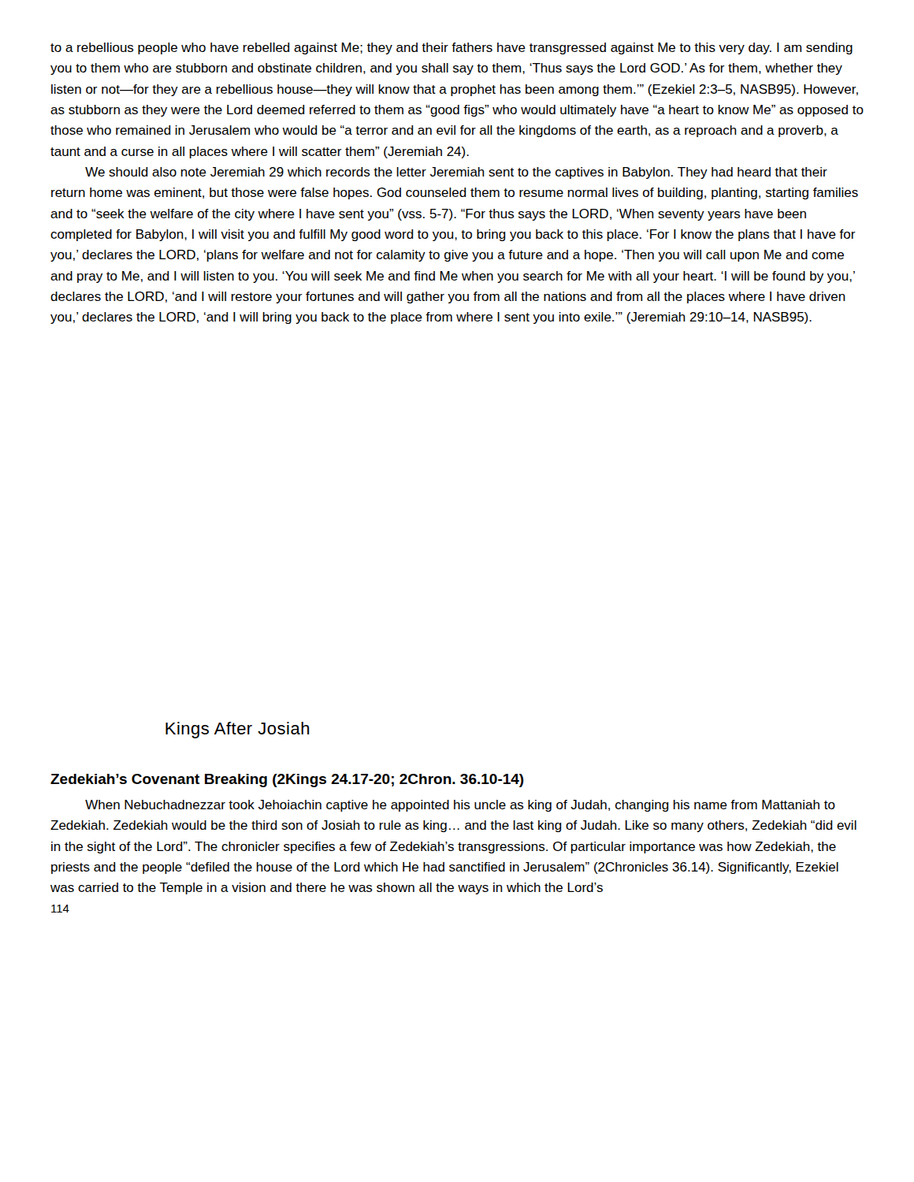to a rebellious people who have rebelled against Me; they and their fathers have transgressed against Me to this very day. I am sending you to them who are stubborn and obstinate children, and you shall say to them, ‘Thus says the Lord GOD.’ As for them, whether they listen or not—for they are a rebellious house—they will know that a prophet has been among them.’” (Ezekiel 2:3–5, NASB95). However, as stubborn as they were the Lord deemed referred to them as “good figs” who would ultimately have “a heart to know Me” as opposed to those who remained in Jerusalem who would be “a terror and an evil for all the kingdoms of the earth, as a reproach and a proverb, a taunt and a curse in all places where I will scatter them” (Jeremiah 24).
We should also note Jeremiah 29 which records the letter Jeremiah sent to the captives in Babylon. They had heard that their return home was eminent, but those were false hopes. God counseled them to resume normal lives of building, planting, starting families and to “seek the welfare of the city where I have sent you” (vss. 5-7). “For thus says the LORD, ‘When seventy years have been completed for Babylon, I will visit you and fulfill My good word to you, to bring you back to this place. ‘For I know the plans that I have for you,’ declares the LORD, ‘plans for welfare and not for calamity to give you a future and a hope. ‘Then you will call upon Me and come and pray to Me, and I will listen to you. ‘You will seek Me and find Me when you search for Me with all your heart. ‘I will be found by you,’ declares the LORD, ‘and I will restore your fortunes and will gather you from all the nations and from all the places where I have driven you,’ declares the LORD, ‘and I will bring you back to the place from where I sent you into exile.’” (Jeremiah 29:10–14, NASB95).
Kings After Josiah
Zedekiah’s Covenant Breaking (2Kings 24.17-20; 2Chron. 36.10-14)
When Nebuchadnezzar took Jehoiachin captive he appointed his uncle as king of Judah, changing his name from Mattaniah to Zedekiah. Zedekiah would be the third son of Josiah to rule as king… and the last king of Judah. Like so many others, Zedekiah “did evil in the sight of the Lord”. The chronicler specifies a few of Zedekiah’s transgressions. Of particular importance was how Zedekiah, the priests and the people “defiled the house of the Lord which He had sanctified in Jerusalem” (2Chronicles 36.14). Significantly, Ezekiel was carried to the Temple in a vision and there he was shown all the ways in which the Lord’s
114